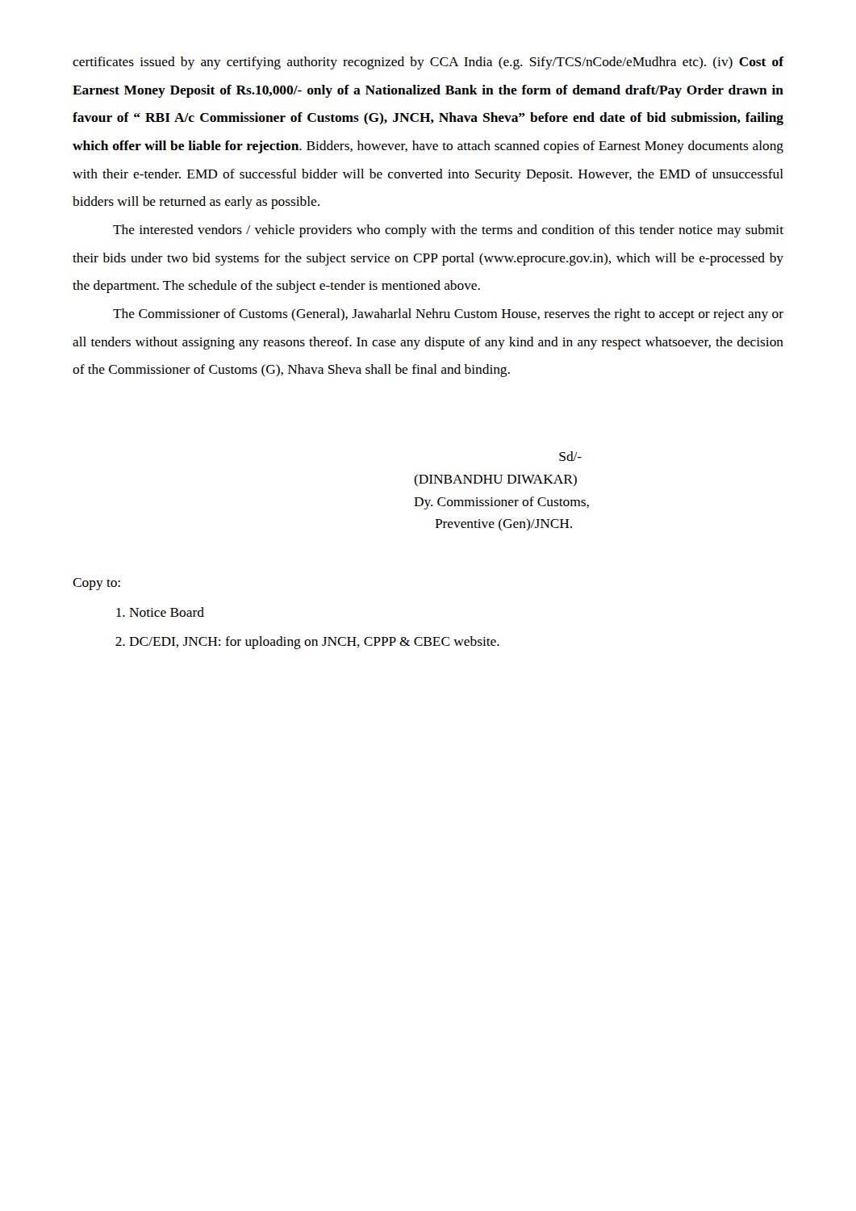certificates issued by any certifying authority recognized by CCA India (e.g. Sify/TCS/nCode/eMudhra etc). (iv) Cost of Earnest Money Deposit of Rs.10,000/- only of a Nationalized Bank in the form of demand draft/Pay Order drawn in favour of “ RBI A/c Commissioner of Customs (G), JNCH, Nhava Sheva” before end date of bid submission, failing which offer will be liable for rejection. Bidders, however, have to attach scanned copies of Earnest Money documents along with their e-tender. EMD of successful bidder will be converted into Security Deposit. However, the EMD of unsuccessful bidders will be returned as early as possible.
The interested vendors / vehicle providers who comply with the terms and condition of this tender notice may submit their bids under two bid systems for the subject service on CPP portal (www.eprocure.gov.in), which will be e-processed by the department. The schedule of the subject e-tender is mentioned above.
The Commissioner of Customs (General), Jawaharlal Nehru Custom House, reserves the right to accept or reject any or all tenders without assigning any reasons thereof. In case any dispute of any kind and in any respect whatsoever, the decision of the Commissioner of Customs (G), Nhava Sheva shall be final and binding.
Sd/-
(DINBANDHU DIWAKAR)
Dy. Commissioner of Customs,
Preventive (Gen)/JNCH.
Copy to:
Notice Board
DC/EDI, JNCH: for uploading on JNCH, CPPP & CBEC website.